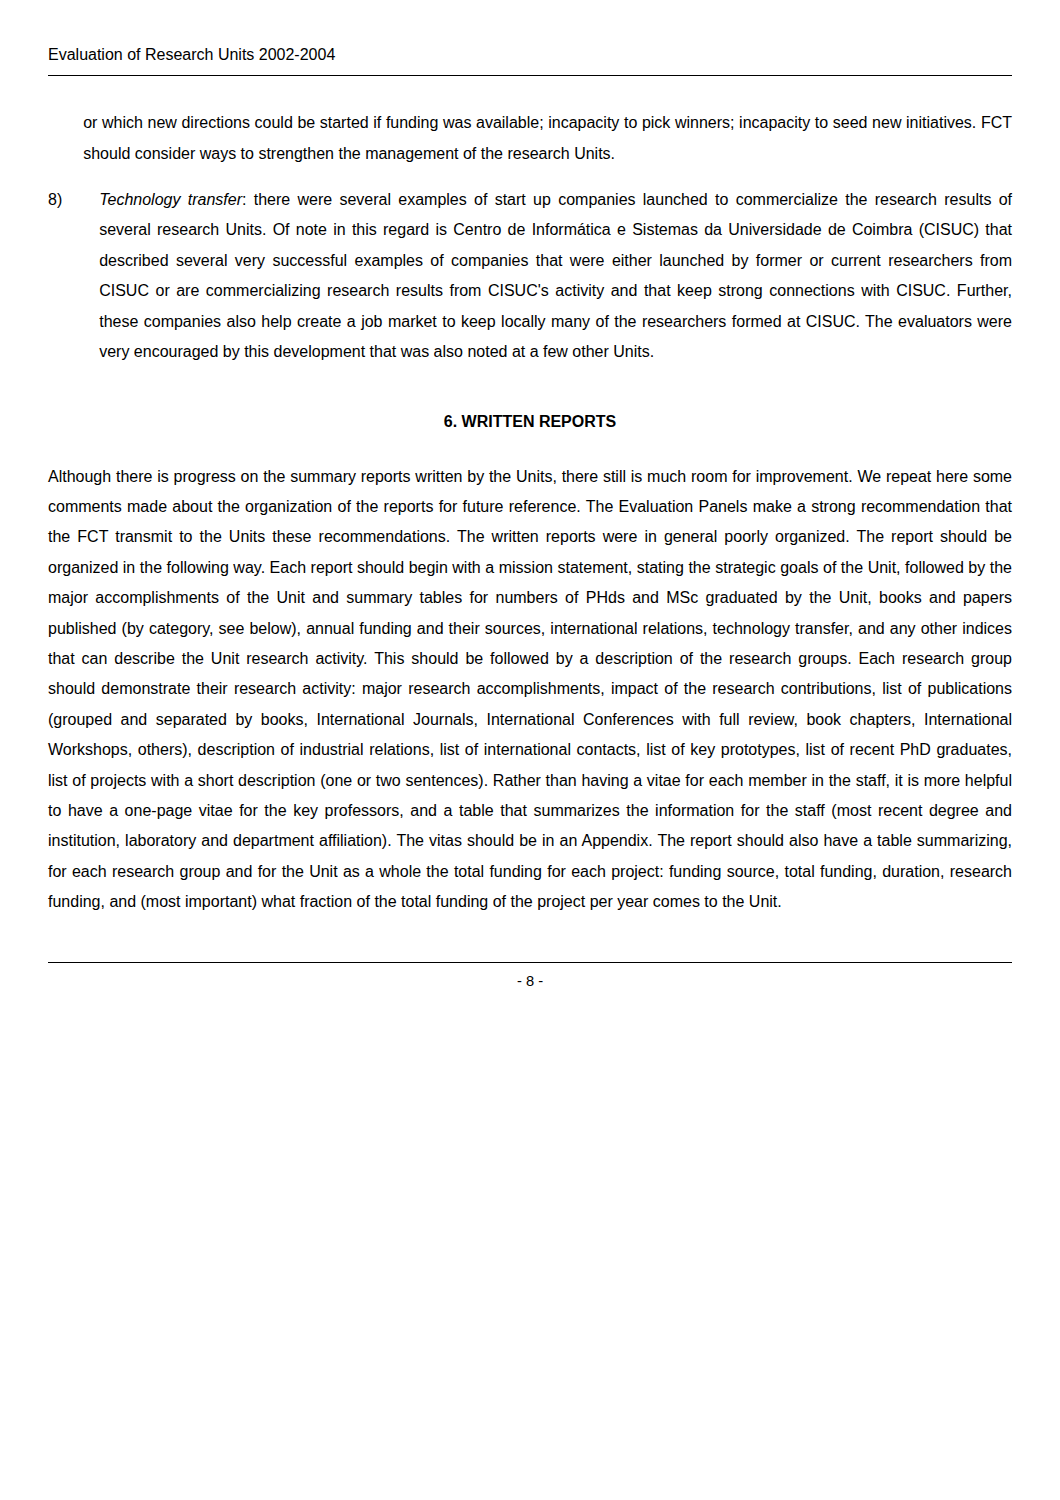Evaluation of Research Units 2002-2004
or which new directions could be started if funding was available; incapacity to pick winners; incapacity to seed new initiatives. FCT should consider ways to strengthen the management of the research Units.
8) Technology transfer: there were several examples of start up companies launched to commercialize the research results of several research Units. Of note in this regard is Centro de Informática e Sistemas da Universidade de Coimbra (CISUC) that described several very successful examples of companies that were either launched by former or current researchers from CISUC or are commercializing research results from CISUC's activity and that keep strong connections with CISUC. Further, these companies also help create a job market to keep locally many of the researchers formed at CISUC. The evaluators were very encouraged by this development that was also noted at a few other Units.
6. WRITTEN REPORTS
Although there is progress on the summary reports written by the Units, there still is much room for improvement. We repeat here some comments made about the organization of the reports for future reference. The Evaluation Panels make a strong recommendation that the FCT transmit to the Units these recommendations. The written reports were in general poorly organized. The report should be organized in the following way. Each report should begin with a mission statement, stating the strategic goals of the Unit, followed by the major accomplishments of the Unit and summary tables for numbers of PHds and MSc graduated by the Unit, books and papers published (by category, see below), annual funding and their sources, international relations, technology transfer, and any other indices that can describe the Unit research activity. This should be followed by a description of the research groups. Each research group should demonstrate their research activity: major research accomplishments, impact of the research contributions, list of publications (grouped and separated by books, International Journals, International Conferences with full review, book chapters, International Workshops, others), description of industrial relations, list of international contacts, list of key prototypes, list of recent PhD graduates, list of projects with a short description (one or two sentences). Rather than having a vitae for each member in the staff, it is more helpful to have a one-page vitae for the key professors, and a table that summarizes the information for the staff (most recent degree and institution, laboratory and department affiliation). The vitas should be in an Appendix. The report should also have a table summarizing, for each research group and for the Unit as a whole the total funding for each project: funding source, total funding, duration, research funding, and (most important) what fraction of the total funding of the project per year comes to the Unit.
- 8 -